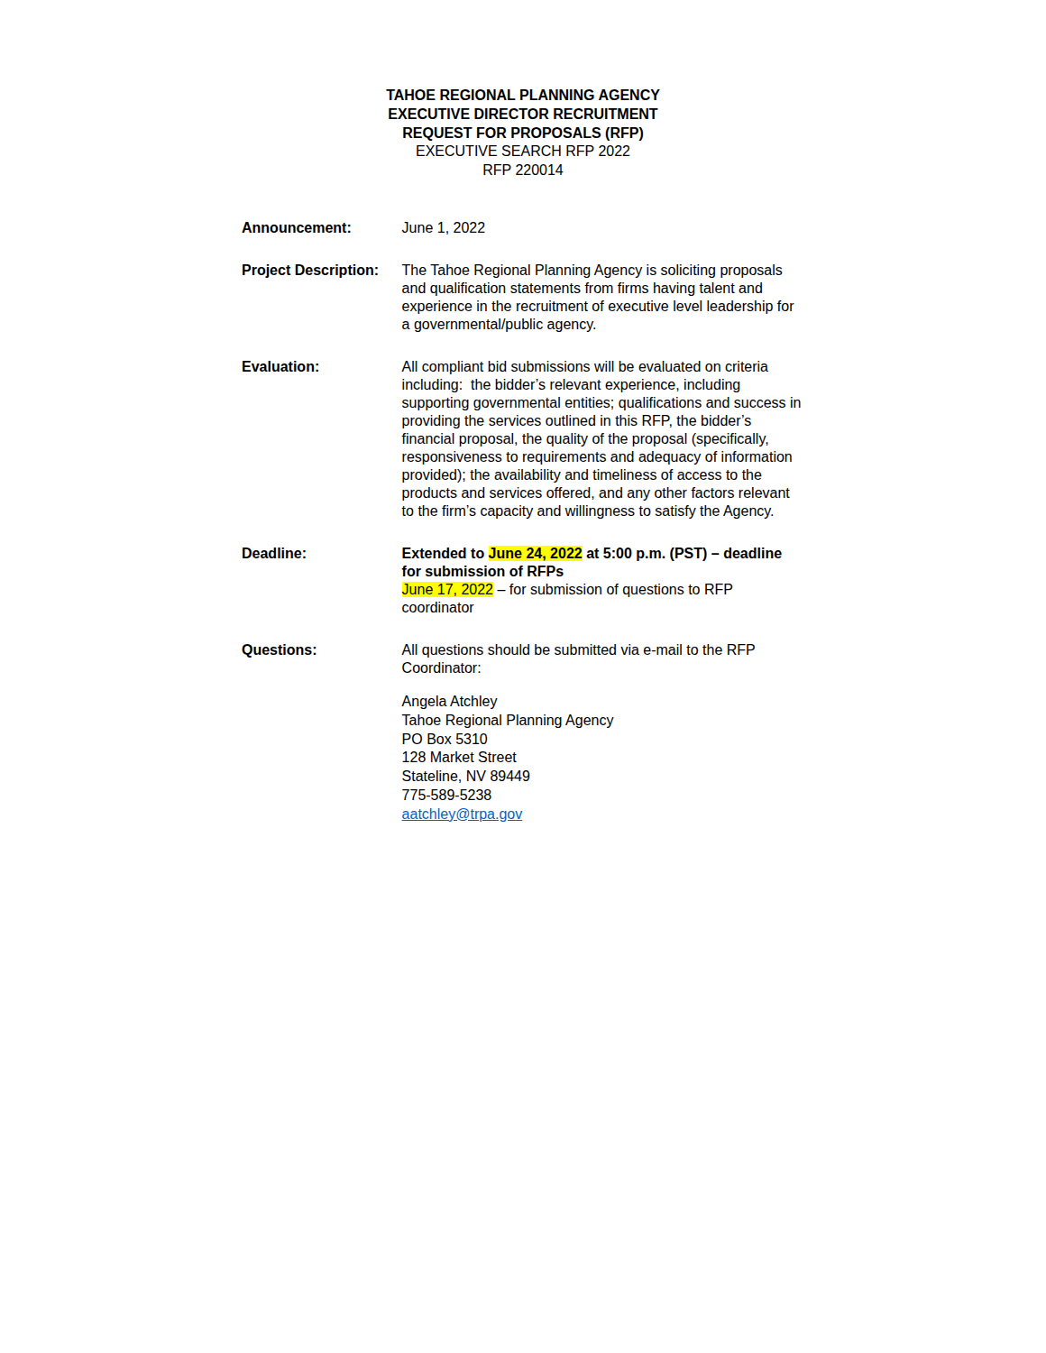TAHOE REGIONAL PLANNING AGENCY
EXECUTIVE DIRECTOR RECRUITMENT
REQUEST FOR PROPOSALS (RFP)
EXECUTIVE SEARCH RFP 2022
RFP 220014
| Announcement: | June 1, 2022 |
| Project Description: | The Tahoe Regional Planning Agency is soliciting proposals and qualification statements from firms having talent and experience in the recruitment of executive level leadership for a governmental/public agency. |
| Evaluation: | All compliant bid submissions will be evaluated on criteria including: the bidder’s relevant experience, including supporting governmental entities; qualifications and success in providing the services outlined in this RFP, the bidder’s financial proposal, the quality of the proposal (specifically, responsiveness to requirements and adequacy of information provided); the availability and timeliness of access to the products and services offered, and any other factors relevant to the firm’s capacity and willingness to satisfy the Agency. |
| Deadline: | Extended to June 24, 2022 at 5:00 p.m. (PST) – deadline for submission of RFPs June 17, 2022 – for submission of questions to RFP coordinator |
| Questions: | All questions should be submitted via e-mail to the RFP Coordinator: Angela Atchley Tahoe Regional Planning Agency PO Box 5310 128 Market Street Stateline, NV 89449 775-589-5238 aatchley@trpa.gov |